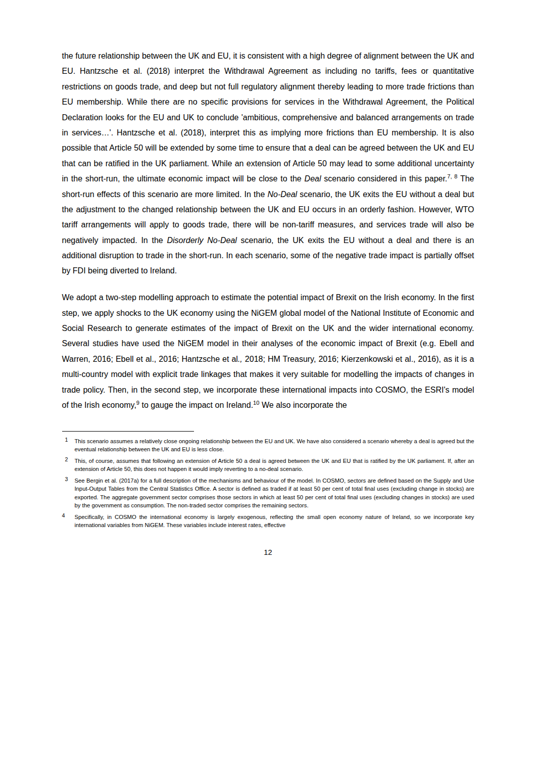the future relationship between the UK and EU, it is consistent with a high degree of alignment between the UK and EU. Hantzsche et al. (2018) interpret the Withdrawal Agreement as including no tariffs, fees or quantitative restrictions on goods trade, and deep but not full regulatory alignment thereby leading to more trade frictions than EU membership. While there are no specific provisions for services in the Withdrawal Agreement, the Political Declaration looks for the EU and UK to conclude 'ambitious, comprehensive and balanced arrangements on trade in services…'. Hantzsche et al. (2018), interpret this as implying more frictions than EU membership. It is also possible that Article 50 will be extended by some time to ensure that a deal can be agreed between the UK and EU that can be ratified in the UK parliament. While an extension of Article 50 may lead to some additional uncertainty in the short-run, the ultimate economic impact will be close to the Deal scenario considered in this paper.7, 8 The short-run effects of this scenario are more limited. In the No-Deal scenario, the UK exits the EU without a deal but the adjustment to the changed relationship between the UK and EU occurs in an orderly fashion. However, WTO tariff arrangements will apply to goods trade, there will be non-tariff measures, and services trade will also be negatively impacted. In the Disorderly No-Deal scenario, the UK exits the EU without a deal and there is an additional disruption to trade in the short-run. In each scenario, some of the negative trade impact is partially offset by FDI being diverted to Ireland.
We adopt a two-step modelling approach to estimate the potential impact of Brexit on the Irish economy. In the first step, we apply shocks to the UK economy using the NiGEM global model of the National Institute of Economic and Social Research to generate estimates of the impact of Brexit on the UK and the wider international economy. Several studies have used the NiGEM model in their analyses of the economic impact of Brexit (e.g. Ebell and Warren, 2016; Ebell et al., 2016; Hantzsche et al., 2018; HM Treasury, 2016; Kierzenkowski et al., 2016), as it is a multi-country model with explicit trade linkages that makes it very suitable for modelling the impacts of changes in trade policy. Then, in the second step, we incorporate these international impacts into COSMO, the ESRI's model of the Irish economy,9 to gauge the impact on Ireland.10 We also incorporate the
This scenario assumes a relatively close ongoing relationship between the EU and UK. We have also considered a scenario whereby a deal is agreed but the eventual relationship between the UK and EU is less close.
This, of course, assumes that following an extension of Article 50 a deal is agreed between the UK and EU that is ratified by the UK parliament. If, after an extension of Article 50, this does not happen it would imply reverting to a no-deal scenario.
See Bergin et al. (2017a) for a full description of the mechanisms and behaviour of the model. In COSMO, sectors are defined based on the Supply and Use Input-Output Tables from the Central Statistics Office. A sector is defined as traded if at least 50 per cent of total final uses (excluding change in stocks) are exported. The aggregate government sector comprises those sectors in which at least 50 per cent of total final uses (excluding changes in stocks) are used by the government as consumption. The non-traded sector comprises the remaining sectors.
Specifically, in COSMO the international economy is largely exogenous, reflecting the small open economy nature of Ireland, so we incorporate key international variables from NiGEM. These variables include interest rates, effective
12